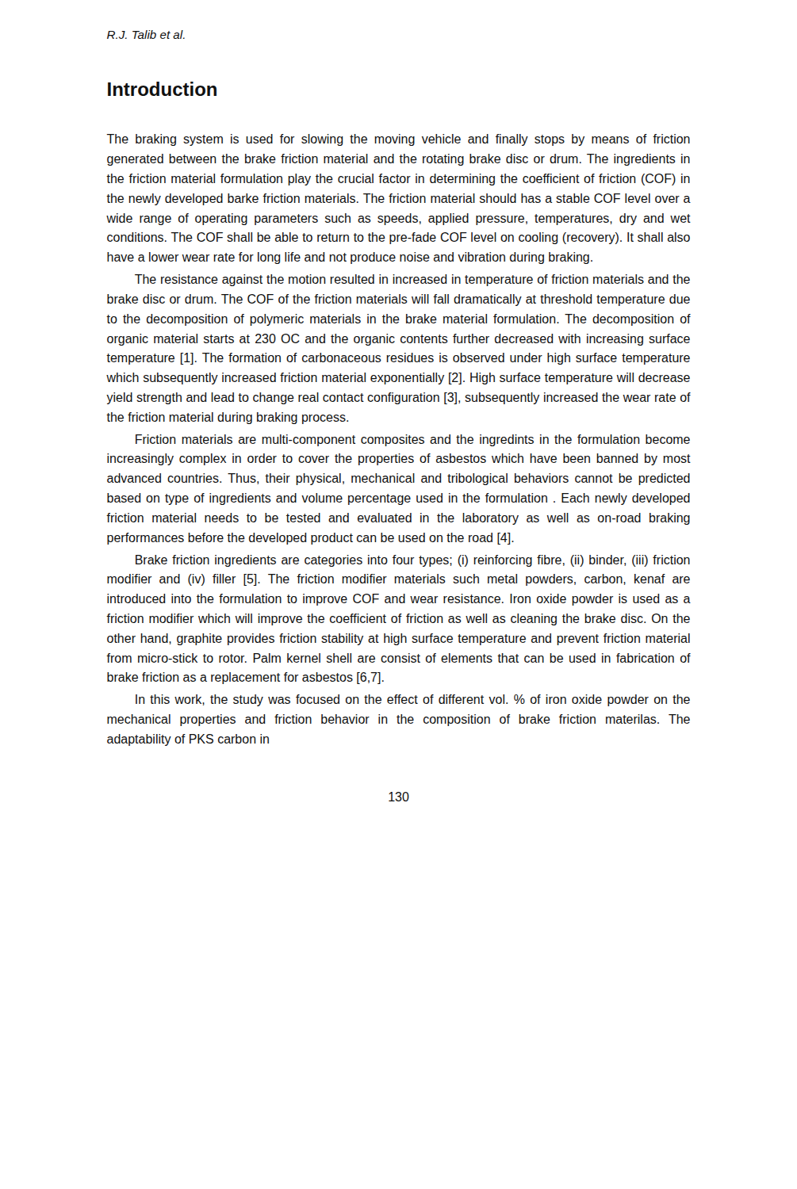R.J. Talib et al.
Introduction
The braking system is used for slowing the moving vehicle and finally stops by means of friction generated between the brake friction material and the rotating brake disc or drum. The ingredients in the friction material formulation play the crucial factor in determining the coefficient of friction (COF) in the newly developed barke friction materials. The friction material should has a stable COF level over a wide range of operating parameters such as speeds, applied pressure, temperatures, dry and wet conditions. The COF shall be able to return to the pre-fade COF level on cooling (recovery). It shall also have a lower wear rate for long life and not produce noise and vibration during braking.
The resistance against the motion resulted in increased in temperature of friction materials and the brake disc or drum. The COF of the friction materials will fall dramatically at threshold temperature due to the decomposition of polymeric materials in the brake material formulation. The decomposition of organic material starts at 230 OC and the organic contents further decreased with increasing surface temperature [1]. The formation of carbonaceous residues is observed under high surface temperature which subsequently increased friction material exponentially [2]. High surface temperature will decrease yield strength and lead to change real contact configuration [3], subsequently increased the wear rate of the friction material during braking process.
Friction materials are multi-component composites and the ingredints in the formulation become increasingly complex in order to cover the properties of asbestos which have been banned by most advanced countries. Thus, their physical, mechanical and tribological behaviors cannot be predicted based on type of ingredients and volume percentage used in the formulation . Each newly developed friction material needs to be tested and evaluated in the laboratory as well as on-road braking performances before the developed product can be used on the road [4].
Brake friction ingredients are categories into four types; (i) reinforcing fibre, (ii) binder, (iii) friction modifier and (iv) filler [5]. The friction modifier materials such metal powders, carbon, kenaf are introduced into the formulation to improve COF and wear resistance. Iron oxide powder is used as a friction modifier which will improve the coefficient of friction as well as cleaning the brake disc. On the other hand, graphite provides friction stability at high surface temperature and prevent friction material from micro-stick to rotor. Palm kernel shell are consist of elements that can be used in fabrication of brake friction as a replacement for asbestos [6,7].
In this work, the study was focused on the effect of different vol. % of iron oxide powder on the mechanical properties and friction behavior in the composition of brake friction materilas. The adaptability of PKS carbon in
130